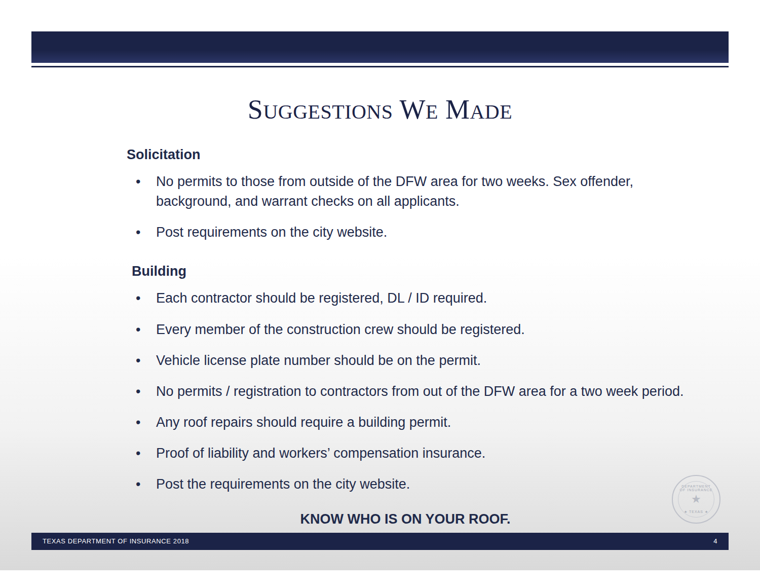SUGGESTIONS WE MADE
Solicitation
No permits to those from outside of the DFW area for two weeks. Sex offender, background, and warrant checks on all applicants.
Post requirements on the city website.
Building
Each contractor should be registered, DL / ID required.
Every member of the construction crew should be registered.
Vehicle license plate number should be on the permit.
No permits / registration to contractors from out of the DFW area for a two week period.
Any roof repairs should require a building permit.
Proof of liability and workers’ compensation insurance.
Post the requirements on the city website.
KNOW WHO IS ON YOUR ROOF.
DEPARTMENT OF INSURANCE
★
★ TEXAS ★
TEXAS DEPARTMENT OF INSURANCE 2018 4